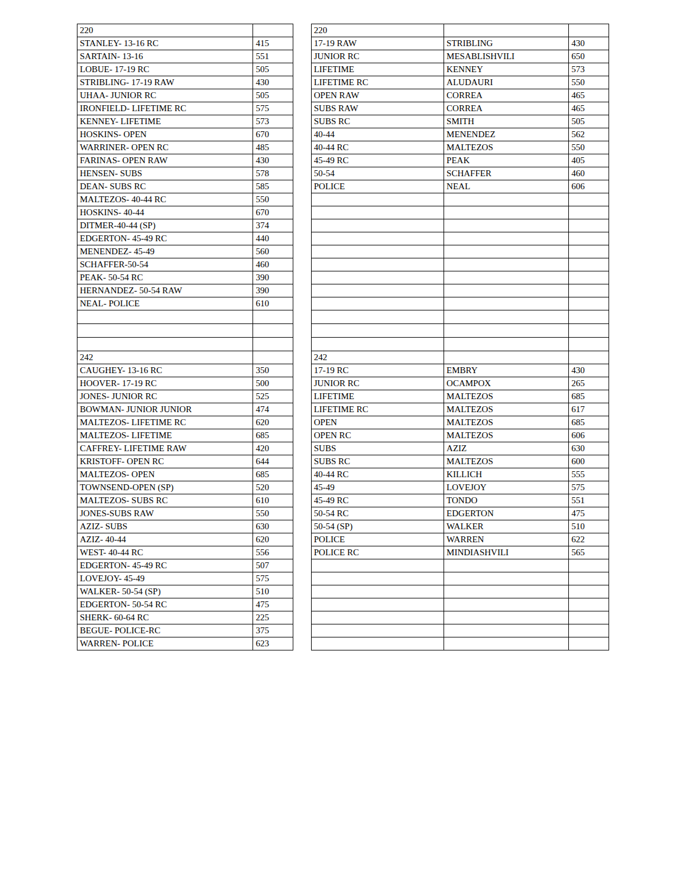| 220 | | | 220 | | |
| STANLEY- 13-16 RC | 415 | | 17-19 RAW | STRIBLING | 430 |
| SARTAIN- 13-16 | 551 | | JUNIOR RC | MESABLISHVILI | 650 |
| LOBUE- 17-19 RC | 505 | | LIFETIME | KENNEY | 573 |
| STRIBLING- 17-19 RAW | 430 | | LIFETIME RC | ALUDAURI | 550 |
| UHAA- JUNIOR RC | 505 | | OPEN RAW | CORREA | 465 |
| IRONFIELD- LIFETIME RC | 575 | | SUBS RAW | CORREA | 465 |
| KENNEY- LIFETIME | 573 | | SUBS RC | SMITH | 505 |
| HOSKINS- OPEN | 670 | | 40-44 | MENENDEZ | 562 |
| WARRINER- OPEN RC | 485 | | 40-44 RC | MALTEZOS | 550 |
| FARINAS- OPEN RAW | 430 | | 45-49 RC | PEAK | 405 |
| HENSEN- SUBS | 578 | | 50-54 | SCHAFFER | 460 |
| DEAN- SUBS RC | 585 | | POLICE | NEAL | 606 |
| MALTEZOS- 40-44 RC | 550 | | | | |
| HOSKINS- 40-44 | 670 | | | | |
| DITMER-40-44 (SP) | 374 | | | | |
| EDGERTON- 45-49 RC | 440 | | | | |
| MENENDEZ- 45-49 | 560 | | | | |
| SCHAFFER-50-54 | 460 | | | | |
| PEAK- 50-54 RC | 390 | | | | |
| HERNANDEZ- 50-54 RAW | 390 | | | | |
| NEAL- POLICE | 610 | | | | |
| 242 | | | 242 | | |
| CAUGHEY- 13-16 RC | 350 | | 17-19 RC | EMBRY | 430 |
| HOOVER- 17-19 RC | 500 | | JUNIOR RC | OCAMPOX | 265 |
| JONES- JUNIOR RC | 525 | | LIFETIME | MALTEZOS | 685 |
| BOWMAN- JUNIOR JUNIOR | 474 | | LIFETIME RC | MALTEZOS | 617 |
| MALTEZOS- LIFETIME RC | 620 | | OPEN | MALTEZOS | 685 |
| MALTEZOS- LIFETIME | 685 | | OPEN RC | MALTEZOS | 606 |
| CAFFREY- LIFETIME RAW | 420 | | SUBS | AZIZ | 630 |
| KRISTOFF- OPEN RC | 644 | | SUBS RC | MALTEZOS | 600 |
| MALTEZOS- OPEN | 685 | | 40-44 RC | KILLICH | 555 |
| TOWNSEND-OPEN (SP) | 520 | | 45-49 | LOVEJOY | 575 |
| MALTEZOS- SUBS RC | 610 | | 45-49 RC | TONDO | 551 |
| JONES-SUBS RAW | 550 | | 50-54 RC | EDGERTON | 475 |
| AZIZ- SUBS | 630 | | 50-54 (SP) | WALKER | 510 |
| AZIZ- 40-44 | 620 | | POLICE | WARREN | 622 |
| WEST- 40-44 RC | 556 | | POLICE RC | MINDIASHVILI | 565 |
| EDGERTON- 45-49 RC | 507 | | | | |
| LOVEJOY- 45-49 | 575 | | | | |
| WALKER- 50-54 (SP) | 510 | | | | |
| EDGERTON- 50-54 RC | 475 | | | | |
| SHERK- 60-64 RC | 225 | | | | |
| BEGUE- POLICE-RC | 375 | | | | |
| WARREN- POLICE | 623 | | | | |